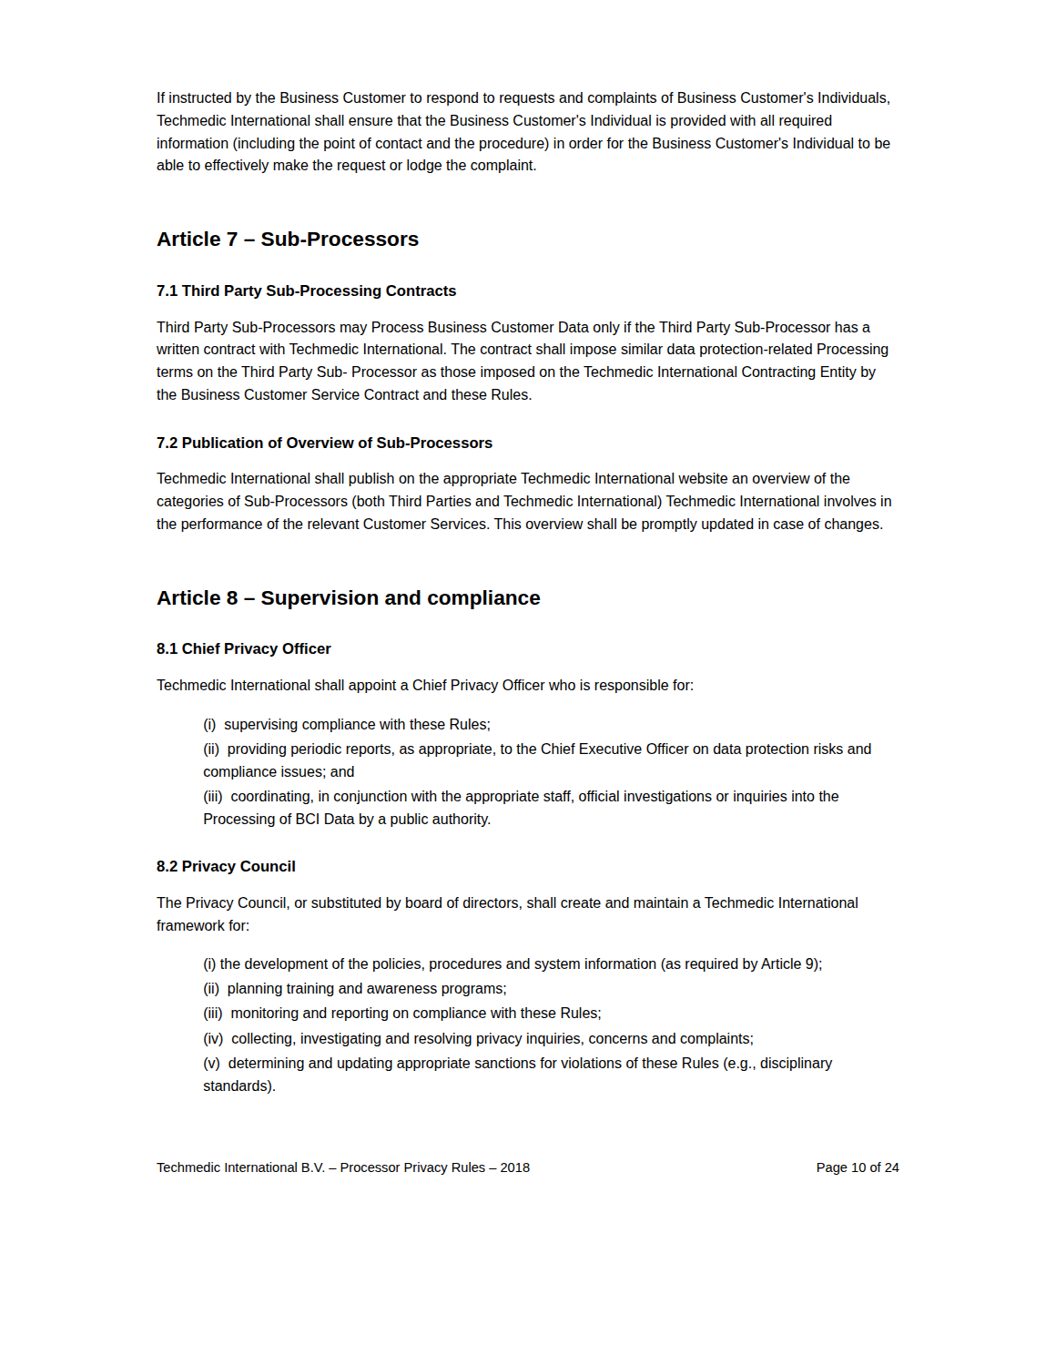If instructed by the Business Customer to respond to requests and complaints of Business Customer's Individuals, Techmedic International shall ensure that the Business Customer's Individual is provided with all required information (including the point of contact and the procedure) in order for the Business Customer's Individual to be able to effectively make the request or lodge the complaint.
Article 7 – Sub-Processors
7.1 Third Party Sub-Processing Contracts
Third Party Sub-Processors may Process Business Customer Data only if the Third Party Sub-Processor has a written contract with Techmedic International. The contract shall impose similar data protection-related Processing terms on the Third Party Sub- Processor as those imposed on the Techmedic International Contracting Entity by the Business Customer Service Contract and these Rules.
7.2 Publication of Overview of Sub-Processors
Techmedic International shall publish on the appropriate Techmedic International website an overview of the categories of Sub-Processors (both Third Parties and Techmedic International) Techmedic International involves in the performance of the relevant Customer Services. This overview shall be promptly updated in case of changes.
Article 8 – Supervision and compliance
8.1 Chief Privacy Officer
Techmedic International shall appoint a Chief Privacy Officer who is responsible for:
(i) supervising compliance with these Rules;
(ii) providing periodic reports, as appropriate, to the Chief Executive Officer on data protection risks and compliance issues; and
(iii) coordinating, in conjunction with the appropriate staff, official investigations or inquiries into the Processing of BCI Data by a public authority.
8.2 Privacy Council
The Privacy Council, or substituted by board of directors, shall create and maintain a Techmedic International framework for:
(i) the development of the policies, procedures and system information (as required by Article 9);
(ii) planning training and awareness programs;
(iii) monitoring and reporting on compliance with these Rules;
(iv) collecting, investigating and resolving privacy inquiries, concerns and complaints;
(v) determining and updating appropriate sanctions for violations of these Rules (e.g., disciplinary standards).
Techmedic International B.V. – Processor Privacy Rules – 2018 Page 10 of 24